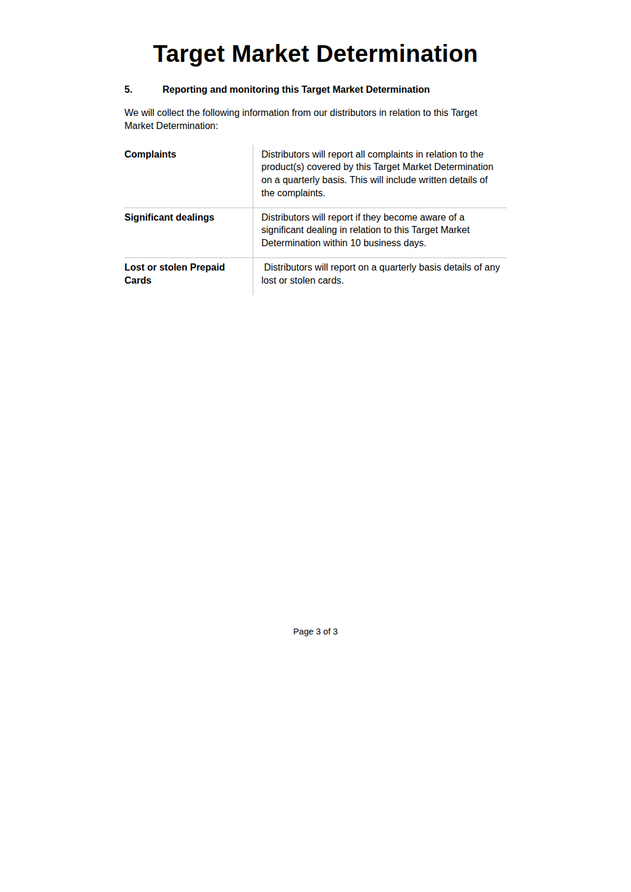Target Market Determination
5. Reporting and monitoring this Target Market Determination
We will collect the following information from our distributors in relation to this Target Market Determination:
| Complaints | Distributors will report all complaints in relation to the product(s) covered by this Target Market Determination on a quarterly basis. This will include written details of the complaints. |
| Significant dealings | Distributors will report if they become aware of a significant dealing in relation to this Target Market Determination within 10 business days. |
| Lost or stolen Prepaid Cards | Distributors will report on a quarterly basis details of any lost or stolen cards. |
Page 3 of 3